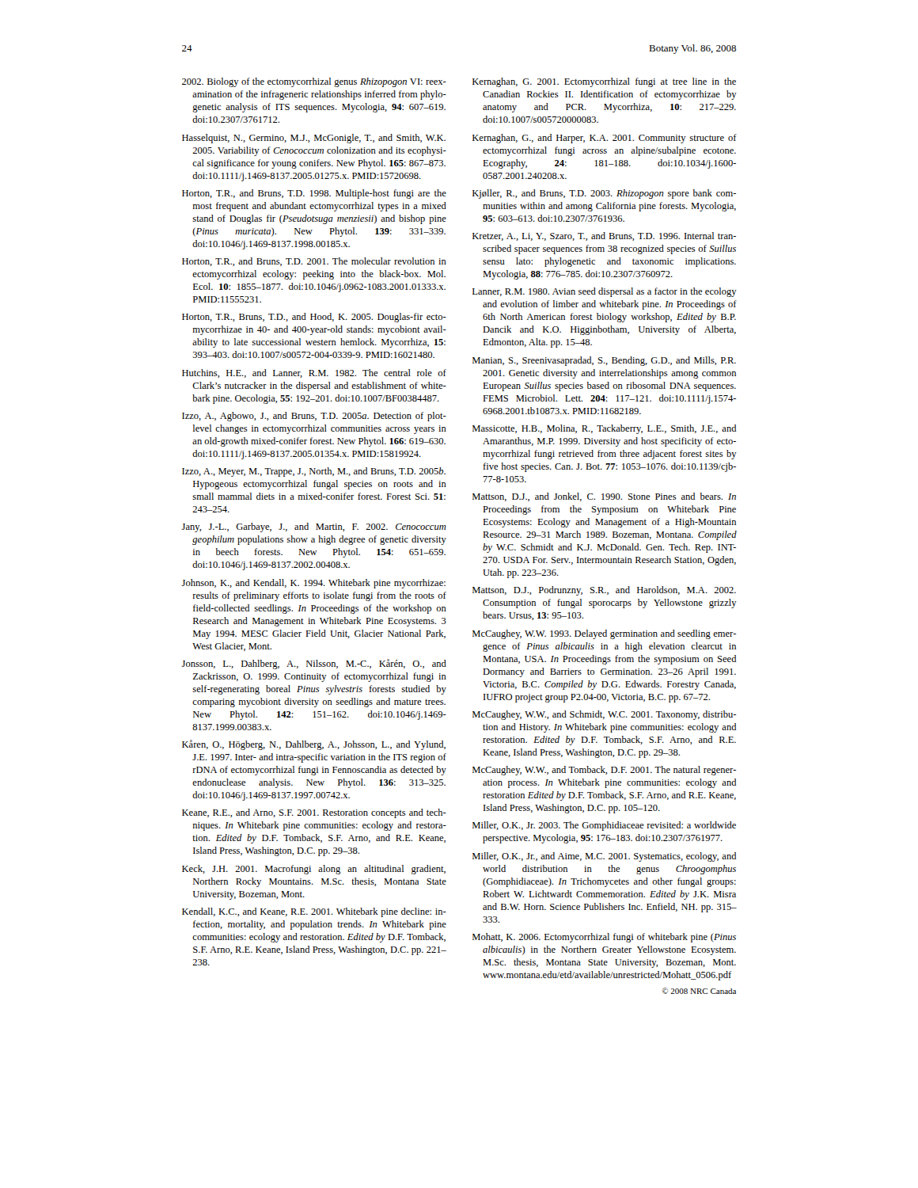24 Botany Vol. 86, 2008
2002. Biology of the ectomycorrhizal genus Rhizopogon VI: reexamination of the infrageneric relationships inferred from phylogenetic analysis of ITS sequences. Mycologia, 94: 607–619. doi:10.2307/3761712.
Hasselquist, N., Germino, M.J., McGonigle, T., and Smith, W.K. 2005. Variability of Cenococcum colonization and its ecophysical significance for young conifers. New Phytol. 165: 867–873. doi:10.1111/j.1469-8137.2005.01275.x. PMID:15720698.
Horton, T.R., and Bruns, T.D. 1998. Multiple-host fungi are the most frequent and abundant ectomycorrhizal types in a mixed stand of Douglas fir (Pseudotsuga menziesii) and bishop pine (Pinus muricata). New Phytol. 139: 331–339. doi:10.1046/j.1469-8137.1998.00185.x.
Horton, T.R., and Bruns, T.D. 2001. The molecular revolution in ectomycorrhizal ecology: peeking into the black-box. Mol. Ecol. 10: 1855–1877. doi:10.1046/j.0962-1083.2001.01333.x. PMID:11555231.
Horton, T.R., Bruns, T.D., and Hood, K. 2005. Douglas-fir ectomycorrhizae in 40- and 400-year-old stands: mycobiont availability to late successional western hemlock. Mycorrhiza, 15: 393–403. doi:10.1007/s00572-004-0339-9. PMID:16021480.
Hutchins, H.E., and Lanner, R.M. 1982. The central role of Clark’s nutcracker in the dispersal and establishment of whitebark pine. Oecologia, 55: 192–201. doi:10.1007/BF00384487.
Izzo, A., Agbowo, J., and Bruns, T.D. 2005a. Detection of plot-level changes in ectomycorrhizal communities across years in an old-growth mixed-conifer forest. New Phytol. 166: 619–630. doi:10.1111/j.1469-8137.2005.01354.x. PMID:15819924.
Izzo, A., Meyer, M., Trappe, J., North, M., and Bruns, T.D. 2005b. Hypogeous ectomycorrhizal fungal species on roots and in small mammal diets in a mixed-conifer forest. Forest Sci. 51: 243–254.
Jany, J.-L., Garbaye, J., and Martin, F. 2002. Cenococcum geophilum populations show a high degree of genetic diversity in beech forests. New Phytol. 154: 651–659. doi:10.1046/j.1469-8137.2002.00408.x.
Johnson, K., and Kendall, K. 1994. Whitebark pine mycorrhizae: results of preliminary efforts to isolate fungi from the roots of field-collected seedlings. In Proceedings of the workshop on Research and Management in Whitebark Pine Ecosystems. 3 May 1994. MESC Glacier Field Unit, Glacier National Park, West Glacier, Mont.
Jonsson, L., Dahlberg, A., Nilsson, M.-C., Kårén, O., and Zackrisson, O. 1999. Continuity of ectomycorrhizal fungi in self-regenerating boreal Pinus sylvestris forests studied by comparing mycobiont diversity on seedlings and mature trees. New Phytol. 142: 151–162. doi:10.1046/j.1469-8137.1999.00383.x.
Kåren, O., Högberg, N., Dahlberg, A., Johsson, L., and Yylund, J.E. 1997. Inter- and intra-specific variation in the ITS region of rDNA of ectomycorrhizal fungi in Fennoscandia as detected by endonuclease analysis. New Phytol. 136: 313–325. doi:10.1046/j.1469-8137.1997.00742.x.
Keane, R.E., and Arno, S.F. 2001. Restoration concepts and techniques. In Whitebark pine communities: ecology and restoration. Edited by D.F. Tomback, S.F. Arno, and R.E. Keane, Island Press, Washington, D.C. pp. 29–38.
Keck, J.H. 2001. Macrofungi along an altitudinal gradient, Northern Rocky Mountains. M.Sc. thesis, Montana State University, Bozeman, Mont.
Kendall, K.C., and Keane, R.E. 2001. Whitebark pine decline: infection, mortality, and population trends. In Whitebark pine communities: ecology and restoration. Edited by D.F. Tomback, S.F. Arno, R.E. Keane, Island Press, Washington, D.C. pp. 221–238.
Kernaghan, G. 2001. Ectomycorrhizal fungi at tree line in the Canadian Rockies II. Identification of ectomycorrhizae by anatomy and PCR. Mycorrhiza, 10: 217–229. doi:10.1007/s005720000083.
Kernaghan, G., and Harper, K.A. 2001. Community structure of ectomycorrhizal fungi across an alpine/subalpine ecotone. Ecography, 24: 181–188. doi:10.1034/j.1600-0587.2001.240208.x.
Kjøller, R., and Bruns, T.D. 2003. Rhizopogon spore bank communities within and among California pine forests. Mycologia, 95: 603–613. doi:10.2307/3761936.
Kretzer, A., Li, Y., Szaro, T., and Bruns, T.D. 1996. Internal transcribed spacer sequences from 38 recognized species of Suillus sensu lato: phylogenetic and taxonomic implications. Mycologia, 88: 776–785. doi:10.2307/3760972.
Lanner, R.M. 1980. Avian seed dispersal as a factor in the ecology and evolution of limber and whitebark pine. In Proceedings of 6th North American forest biology workshop, Edited by B.P. Dancik and K.O. Higginbotham, University of Alberta, Edmonton, Alta. pp. 15–48.
Manian, S., Sreenivasapradad, S., Bending, G.D., and Mills, P.R. 2001. Genetic diversity and interrelationships among common European Suillus species based on ribosomal DNA sequences. FEMS Microbiol. Lett. 204: 117–121. doi:10.1111/j.1574-6968.2001.tb10873.x. PMID:11682189.
Massicotte, H.B., Molina, R., Tackaberry, L.E., Smith, J.E., and Amaranthus, M.P. 1999. Diversity and host specificity of ectomycorrhizal fungi retrieved from three adjacent forest sites by five host species. Can. J. Bot. 77: 1053–1076. doi:10.1139/cjb-77-8-1053.
Mattson, D.J., and Jonkel, C. 1990. Stone Pines and bears. In Proceedings from the Symposium on Whitebark Pine Ecosystems: Ecology and Management of a High-Mountain Resource. 29–31 March 1989. Bozeman, Montana. Compiled by W.C. Schmidt and K.J. McDonald. Gen. Tech. Rep. INT-270. USDA For. Serv., Intermountain Research Station, Ogden, Utah. pp. 223–236.
Mattson, D.J., Podrunzny, S.R., and Haroldson, M.A. 2002. Consumption of fungal sporocarps by Yellowstone grizzly bears. Ursus, 13: 95–103.
McCaughey, W.W. 1993. Delayed germination and seedling emergence of Pinus albicaulis in a high elevation clearcut in Montana, USA. In Proceedings from the symposium on Seed Dormancy and Barriers to Germination. 23–26 April 1991. Victoria, B.C. Compiled by D.G. Edwards. Forestry Canada, IUFRO project group P2.04-00, Victoria, B.C. pp. 67–72.
McCaughey, W.W., and Schmidt, W.C. 2001. Taxonomy, distribution and History. In Whitebark pine communities: ecology and restoration. Edited by D.F. Tomback, S.F. Arno, and R.E. Keane, Island Press, Washington, D.C. pp. 29–38.
McCaughey, W.W., and Tomback, D.F. 2001. The natural regeneration process. In Whitebark pine communities: ecology and restoration Edited by D.F. Tomback, S.F. Arno, and R.E. Keane, Island Press, Washington, D.C. pp. 105–120.
Miller, O.K., Jr. 2003. The Gomphidiaceae revisited: a worldwide perspective. Mycologia, 95: 176–183. doi:10.2307/3761977.
Miller, O.K., Jr., and Aime, M.C. 2001. Systematics, ecology, and world distribution in the genus Chroogomphus (Gomphidiaceae). In Trichomycetes and other fungal groups: Robert W. Lichtwardt Commemoration. Edited by J.K. Misra and B.W. Horn. Science Publishers Inc. Enfield, NH. pp. 315–333.
Mohatt, K. 2006. Ectomycorrhizal fungi of whitebark pine (Pinus albicaulis) in the Northern Greater Yellowstone Ecosystem. M.Sc. thesis, Montana State University, Bozeman, Mont. www.montana.edu/etd/available/unrestricted/Mohatt_0506.pdf
© 2008 NRC Canada